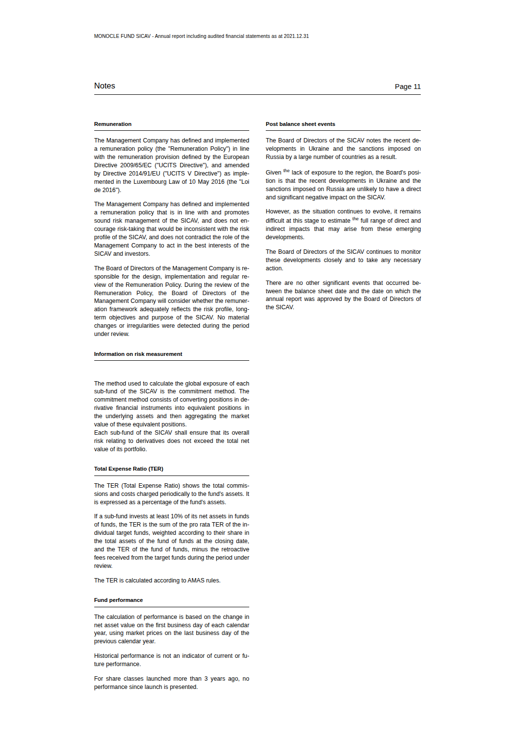MONOCLE FUND SICAV - Annual report including audited financial statements as at 2021.12.31
Notes
Page 11
Remuneration
The Management Company has defined and implemented a remuneration policy (the "Remuneration Policy") in line with the remuneration provision defined by the European Directive 2009/65/EC ("UCITS Directive"), and amended by Directive 2014/91/EU ("UCITS V Directive") as implemented in the Luxembourg Law of 10 May 2016 (the "Loi de 2016").
The Management Company has defined and implemented a remuneration policy that is in line with and promotes sound risk management of the SICAV, and does not encourage risk-taking that would be inconsistent with the risk profile of the SICAV, and does not contradict the role of the Management Company to act in the best interests of the SICAV and investors.
The Board of Directors of the Management Company is responsible for the design, implementation and regular review of the Remuneration Policy. During the review of the Remuneration Policy, the Board of Directors of the Management Company will consider whether the remuneration framework adequately reflects the risk profile, long-term objectives and purpose of the SICAV. No material changes or irregularities were detected during the period under review.
Information on risk measurement
The method used to calculate the global exposure of each sub-fund of the SICAV is the commitment method. The commitment method consists of converting positions in derivative financial instruments into equivalent positions in the underlying assets and then aggregating the market value of these equivalent positions.
Each sub-fund of the SICAV shall ensure that its overall risk relating to derivatives does not exceed the total net value of its portfolio.
Total Expense Ratio (TER)
The TER (Total Expense Ratio) shows the total commissions and costs charged periodically to the fund's assets. It is expressed as a percentage of the fund's assets.
If a sub-fund invests at least 10% of its net assets in funds of funds, the TER is the sum of the pro rata TER of the individual target funds, weighted according to their share in the total assets of the fund of funds at the closing date, and the TER of the fund of funds, minus the retroactive fees received from the target funds during the period under review.
The TER is calculated according to AMAS rules.
Fund performance
The calculation of performance is based on the change in net asset value on the first business day of each calendar year, using market prices on the last business day of the previous calendar year.
Historical performance is not an indicator of current or future performance.
For share classes launched more than 3 years ago, no performance since launch is presented.
Post balance sheet events
The Board of Directors of the SICAV notes the recent developments in Ukraine and the sanctions imposed on Russia by a large number of countries as a result.
Given the lack of exposure to the region, the Board's position is that the recent developments in Ukraine and the sanctions imposed on Russia are unlikely to have a direct and significant negative impact on the SICAV.
However, as the situation continues to evolve, it remains difficult at this stage to estimate the full range of direct and indirect impacts that may arise from these emerging developments.
The Board of Directors of the SICAV continues to monitor these developments closely and to take any necessary action.
There are no other significant events that occurred between the balance sheet date and the date on which the annual report was approved by the Board of Directors of the SICAV.